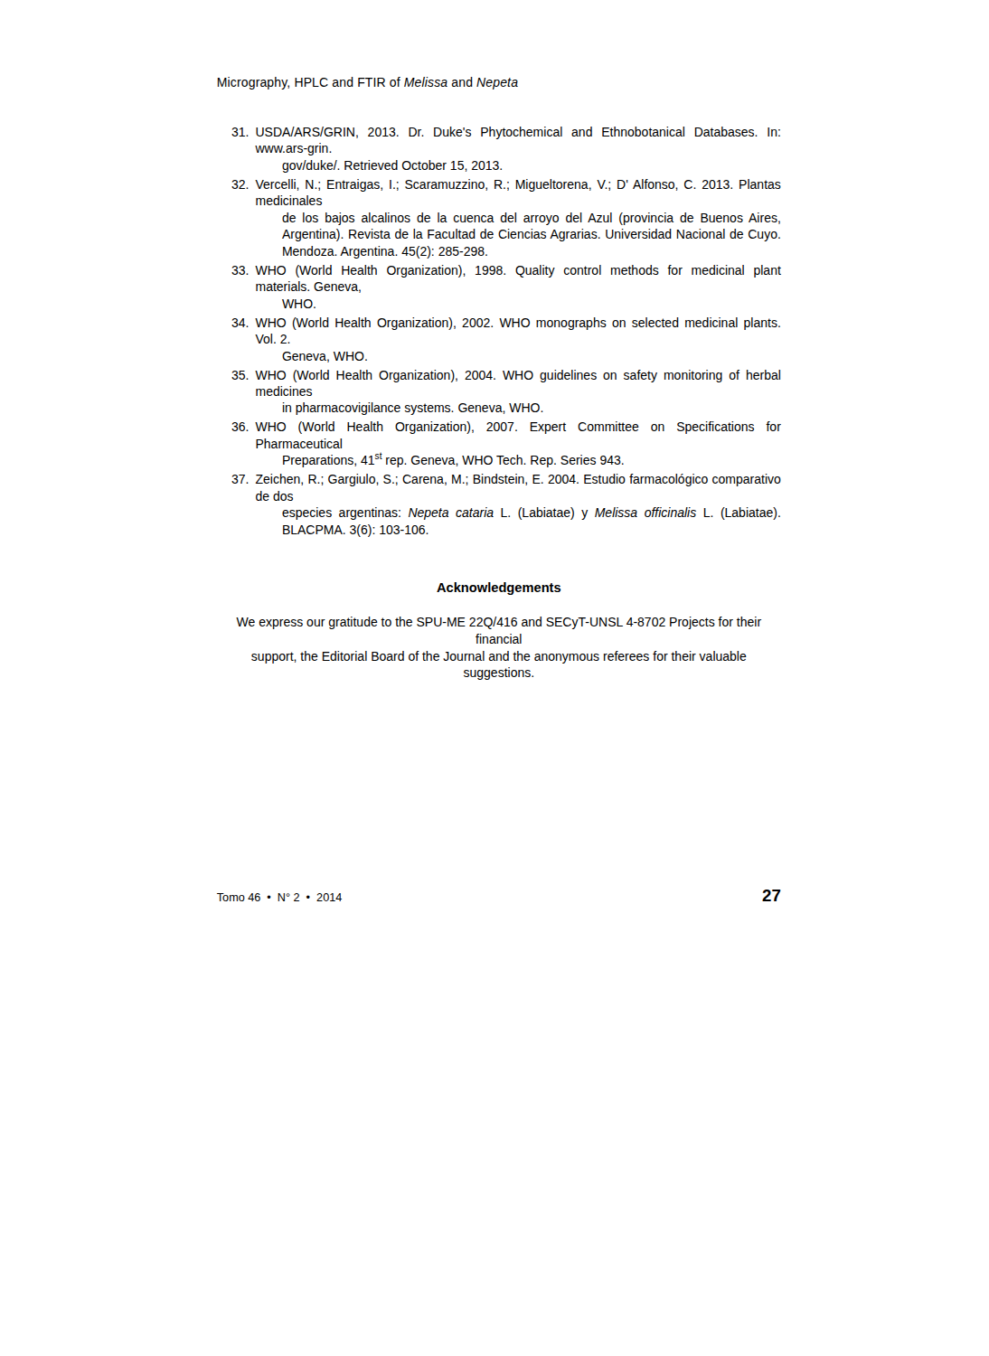Micrography, HPLC and FTIR of Melissa and Nepeta
31. USDA/ARS/GRIN, 2013. Dr. Duke's Phytochemical and Ethnobotanical Databases. In: www.ars-grin.gov/duke/. Retrieved October 15, 2013.
32. Vercelli, N.; Entraigas, I.; Scaramuzzino, R.; Migueltorena, V.; D' Alfonso, C. 2013. Plantas medicinalesde los bajos alcalinos de la cuenca del arroyo del Azul (provincia de Buenos Aires, Argentina). Revista de la Facultad de Ciencias Agrarias. Universidad Nacional de Cuyo. Mendoza. Argentina. 45(2): 285-298.
33. WHO (World Health Organization), 1998. Quality control methods for medicinal plant materials. Geneva,WHO.
34. WHO (World Health Organization), 2002. WHO monographs on selected medicinal plants. Vol. 2.Geneva, WHO.
35. WHO (World Health Organization), 2004. WHO guidelines on safety monitoring of herbal medicinesin pharmacovigilance systems. Geneva, WHO.
36. WHO (World Health Organization), 2007. Expert Committee on Specifications for PharmaceuticalPreparations, 41st rep. Geneva, WHO Tech. Rep. Series 943.
37. Zeichen, R.; Gargiulo, S.; Carena, M.; Bindstein, E. 2004. Estudio farmacológico comparativo de dosespecies argentinas: Nepeta cataria L. (Labiatae) y Melissa officinalis L. (Labiatae). BLACPMA. 3(6): 103-106.
Acknowledgements
We express our gratitude to the SPU-ME 22Q/416 and SECyT-UNSL 4-8702 Projects for their financial support, the Editorial Board of the Journal and the anonymous referees for their valuable suggestions.
Tomo 46 • N° 2 • 2014 27